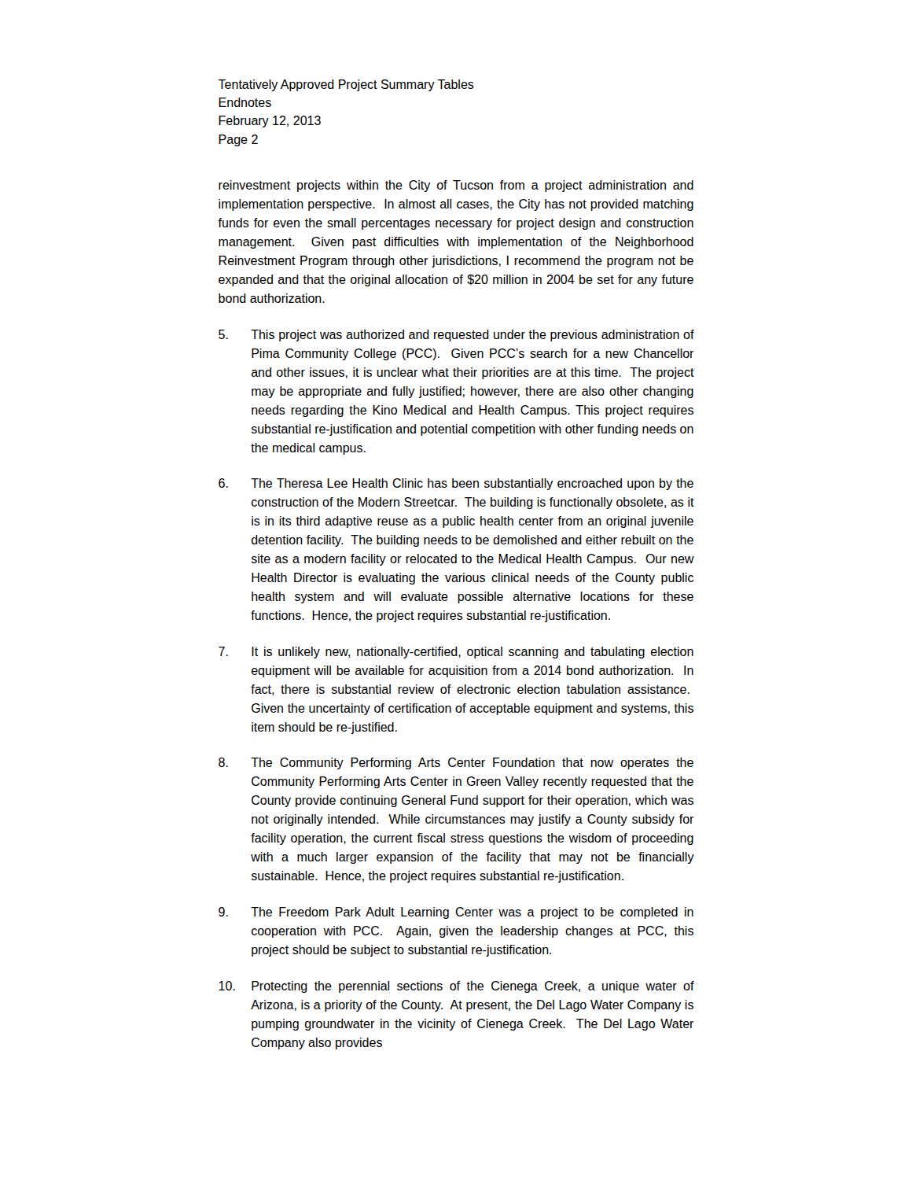Tentatively Approved Project Summary Tables
Endnotes
February 12, 2013
Page 2
reinvestment projects within the City of Tucson from a project administration and implementation perspective. In almost all cases, the City has not provided matching funds for even the small percentages necessary for project design and construction management. Given past difficulties with implementation of the Neighborhood Reinvestment Program through other jurisdictions, I recommend the program not be expanded and that the original allocation of $20 million in 2004 be set for any future bond authorization.
5. This project was authorized and requested under the previous administration of Pima Community College (PCC). Given PCC’s search for a new Chancellor and other issues, it is unclear what their priorities are at this time. The project may be appropriate and fully justified; however, there are also other changing needs regarding the Kino Medical and Health Campus. This project requires substantial re-justification and potential competition with other funding needs on the medical campus.
6. The Theresa Lee Health Clinic has been substantially encroached upon by the construction of the Modern Streetcar. The building is functionally obsolete, as it is in its third adaptive reuse as a public health center from an original juvenile detention facility. The building needs to be demolished and either rebuilt on the site as a modern facility or relocated to the Medical Health Campus. Our new Health Director is evaluating the various clinical needs of the County public health system and will evaluate possible alternative locations for these functions. Hence, the project requires substantial re-justification.
7. It is unlikely new, nationally-certified, optical scanning and tabulating election equipment will be available for acquisition from a 2014 bond authorization. In fact, there is substantial review of electronic election tabulation assistance. Given the uncertainty of certification of acceptable equipment and systems, this item should be re-justified.
8. The Community Performing Arts Center Foundation that now operates the Community Performing Arts Center in Green Valley recently requested that the County provide continuing General Fund support for their operation, which was not originally intended. While circumstances may justify a County subsidy for facility operation, the current fiscal stress questions the wisdom of proceeding with a much larger expansion of the facility that may not be financially sustainable. Hence, the project requires substantial re-justification.
9. The Freedom Park Adult Learning Center was a project to be completed in cooperation with PCC. Again, given the leadership changes at PCC, this project should be subject to substantial re-justification.
10. Protecting the perennial sections of the Cienega Creek, a unique water of Arizona, is a priority of the County. At present, the Del Lago Water Company is pumping groundwater in the vicinity of Cienega Creek. The Del Lago Water Company also provides